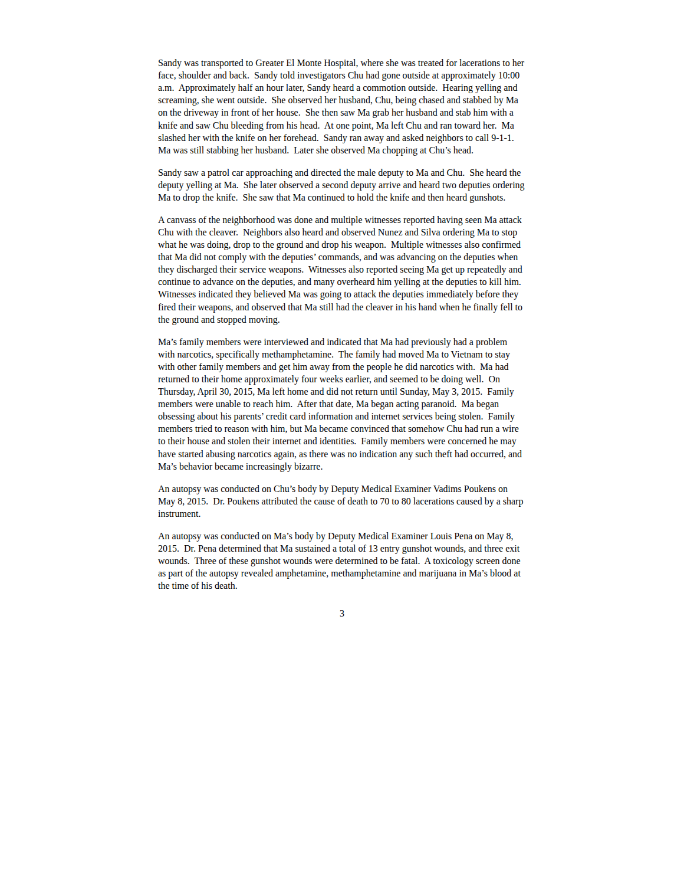Sandy was transported to Greater El Monte Hospital, where she was treated for lacerations to her face, shoulder and back. Sandy told investigators Chu had gone outside at approximately 10:00 a.m. Approximately half an hour later, Sandy heard a commotion outside. Hearing yelling and screaming, she went outside. She observed her husband, Chu, being chased and stabbed by Ma on the driveway in front of her house. She then saw Ma grab her husband and stab him with a knife and saw Chu bleeding from his head. At one point, Ma left Chu and ran toward her. Ma slashed her with the knife on her forehead. Sandy ran away and asked neighbors to call 9-1-1. Ma was still stabbing her husband. Later she observed Ma chopping at Chu’s head.
Sandy saw a patrol car approaching and directed the male deputy to Ma and Chu. She heard the deputy yelling at Ma. She later observed a second deputy arrive and heard two deputies ordering Ma to drop the knife. She saw that Ma continued to hold the knife and then heard gunshots.
A canvass of the neighborhood was done and multiple witnesses reported having seen Ma attack Chu with the cleaver. Neighbors also heard and observed Nunez and Silva ordering Ma to stop what he was doing, drop to the ground and drop his weapon. Multiple witnesses also confirmed that Ma did not comply with the deputies’ commands, and was advancing on the deputies when they discharged their service weapons. Witnesses also reported seeing Ma get up repeatedly and continue to advance on the deputies, and many overheard him yelling at the deputies to kill him. Witnesses indicated they believed Ma was going to attack the deputies immediately before they fired their weapons, and observed that Ma still had the cleaver in his hand when he finally fell to the ground and stopped moving.
Ma’s family members were interviewed and indicated that Ma had previously had a problem with narcotics, specifically methamphetamine. The family had moved Ma to Vietnam to stay with other family members and get him away from the people he did narcotics with. Ma had returned to their home approximately four weeks earlier, and seemed to be doing well. On Thursday, April 30, 2015, Ma left home and did not return until Sunday, May 3, 2015. Family members were unable to reach him. After that date, Ma began acting paranoid. Ma began obsessing about his parents’ credit card information and internet services being stolen. Family members tried to reason with him, but Ma became convinced that somehow Chu had run a wire to their house and stolen their internet and identities. Family members were concerned he may have started abusing narcotics again, as there was no indication any such theft had occurred, and Ma’s behavior became increasingly bizarre.
An autopsy was conducted on Chu’s body by Deputy Medical Examiner Vadims Poukens on May 8, 2015. Dr. Poukens attributed the cause of death to 70 to 80 lacerations caused by a sharp instrument.
An autopsy was conducted on Ma’s body by Deputy Medical Examiner Louis Pena on May 8, 2015. Dr. Pena determined that Ma sustained a total of 13 entry gunshot wounds, and three exit wounds. Three of these gunshot wounds were determined to be fatal. A toxicology screen done as part of the autopsy revealed amphetamine, methamphetamine and marijuana in Ma’s blood at the time of his death.
3